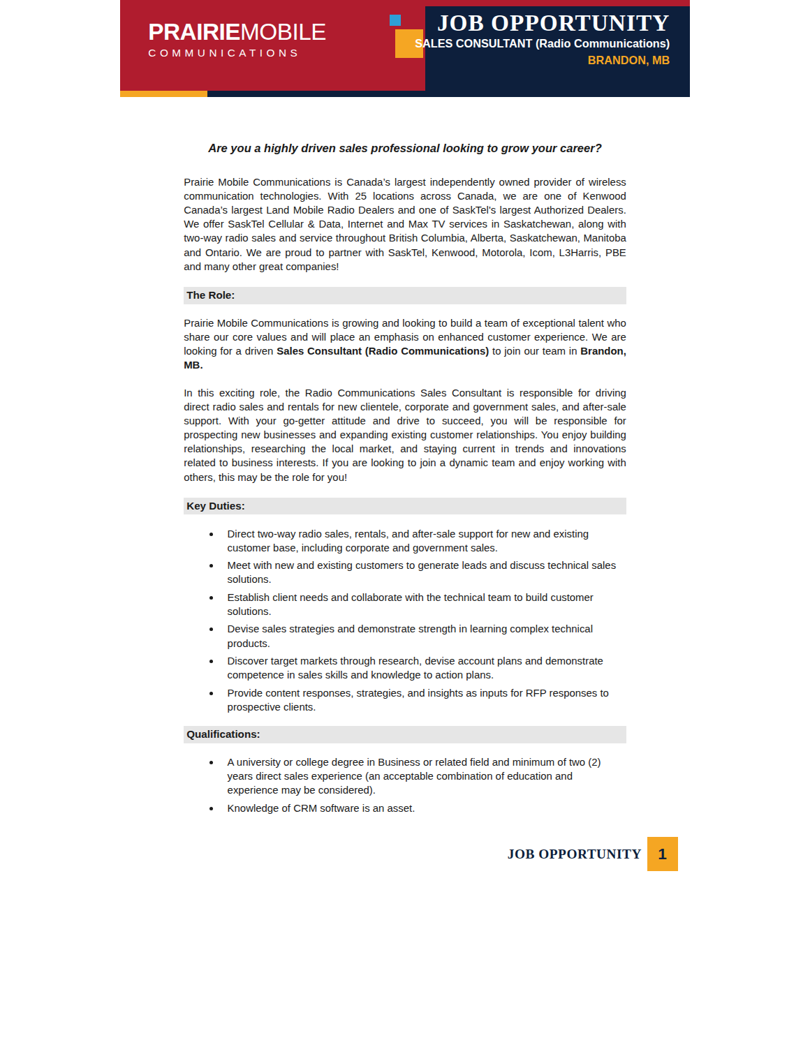PRAIRIEMOBILE
COMMUNICATIONS
JOB OPPORTUNITY
SALES CONSULTANT (Radio Communications)
BRANDON, MB
Are you a highly driven sales professional looking to grow your career?
Prairie Mobile Communications is Canada’s largest independently owned provider of wireless communication technologies. With 25 locations across Canada, we are one of Kenwood Canada’s largest Land Mobile Radio Dealers and one of SaskTel's largest Authorized Dealers. We offer SaskTel Cellular & Data, Internet and Max TV services in Saskatchewan, along with two-way radio sales and service throughout British Columbia, Alberta, Saskatchewan, Manitoba and Ontario. We are proud to partner with SaskTel, Kenwood, Motorola, Icom, L3Harris, PBE and many other great companies!
The Role:
Prairie Mobile Communications is growing and looking to build a team of exceptional talent who share our core values and will place an emphasis on enhanced customer experience. We are looking for a driven Sales Consultant (Radio Communications) to join our team in Brandon, MB.
In this exciting role, the Radio Communications Sales Consultant is responsible for driving direct radio sales and rentals for new clientele, corporate and government sales, and after-sale support. With your go-getter attitude and drive to succeed, you will be responsible for prospecting new businesses and expanding existing customer relationships. You enjoy building relationships, researching the local market, and staying current in trends and innovations related to business interests. If you are looking to join a dynamic team and enjoy working with others, this may be the role for you!
Key Duties:
Direct two-way radio sales, rentals, and after-sale support for new and existing customer base, including corporate and government sales.
Meet with new and existing customers to generate leads and discuss technical sales solutions.
Establish client needs and collaborate with the technical team to build customer solutions.
Devise sales strategies and demonstrate strength in learning complex technical products.
Discover target markets through research, devise account plans and demonstrate competence in sales skills and knowledge to action plans.
Provide content responses, strategies, and insights as inputs for RFP responses to prospective clients.
Qualifications:
A university or college degree in Business or related field and minimum of two (2) years direct sales experience (an acceptable combination of education and experience may be considered).
Knowledge of CRM software is an asset.
JOB OPPORTUNITY
1